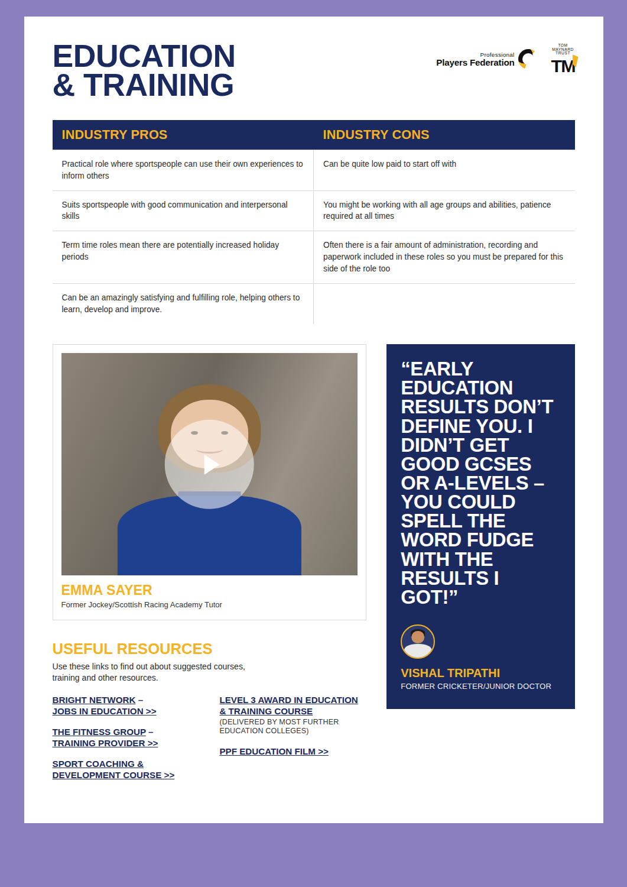Education
& Training
Professional Players Federation
TOM
MAYNARD
TRUST TM
| Industry Pros | Industry Cons |
| --- | --- |
| Practical role where sportspeople can use their own experiences to inform others | Can be quite low paid to start off with |
| Suits sportspeople with good communication and interpersonal skills | You might be working with all age groups and abilities, patience required at all times |
| Term time roles mean there are potentially increased holiday periods | Often there is a fair amount of administration, recording and paperwork included in these roles so you must be prepared for this side of the role too |
| Can be an amazingly satisfying and fulfilling role, helping others to learn, develop and improve. | |
Emma Sayer
Former Jockey/Scottish Racing Academy Tutor
Useful Resources
Use these links to find out about suggested courses, training and other resources.
Bright Network –
Jobs in Education >>
The Fitness Group –
Training Provider >>
Sport Coaching &
Development Course >>
Level 3 Award in Education
& Training Course (Delivered by most further
education colleges)
PPF Education Film >>
“Early education results don’t define you. I didn’t get good GCSEs or A-levels – you could spell the word fudge with the results I got!”
Vishal Tripathi
Former Cricketer/Junior Doctor